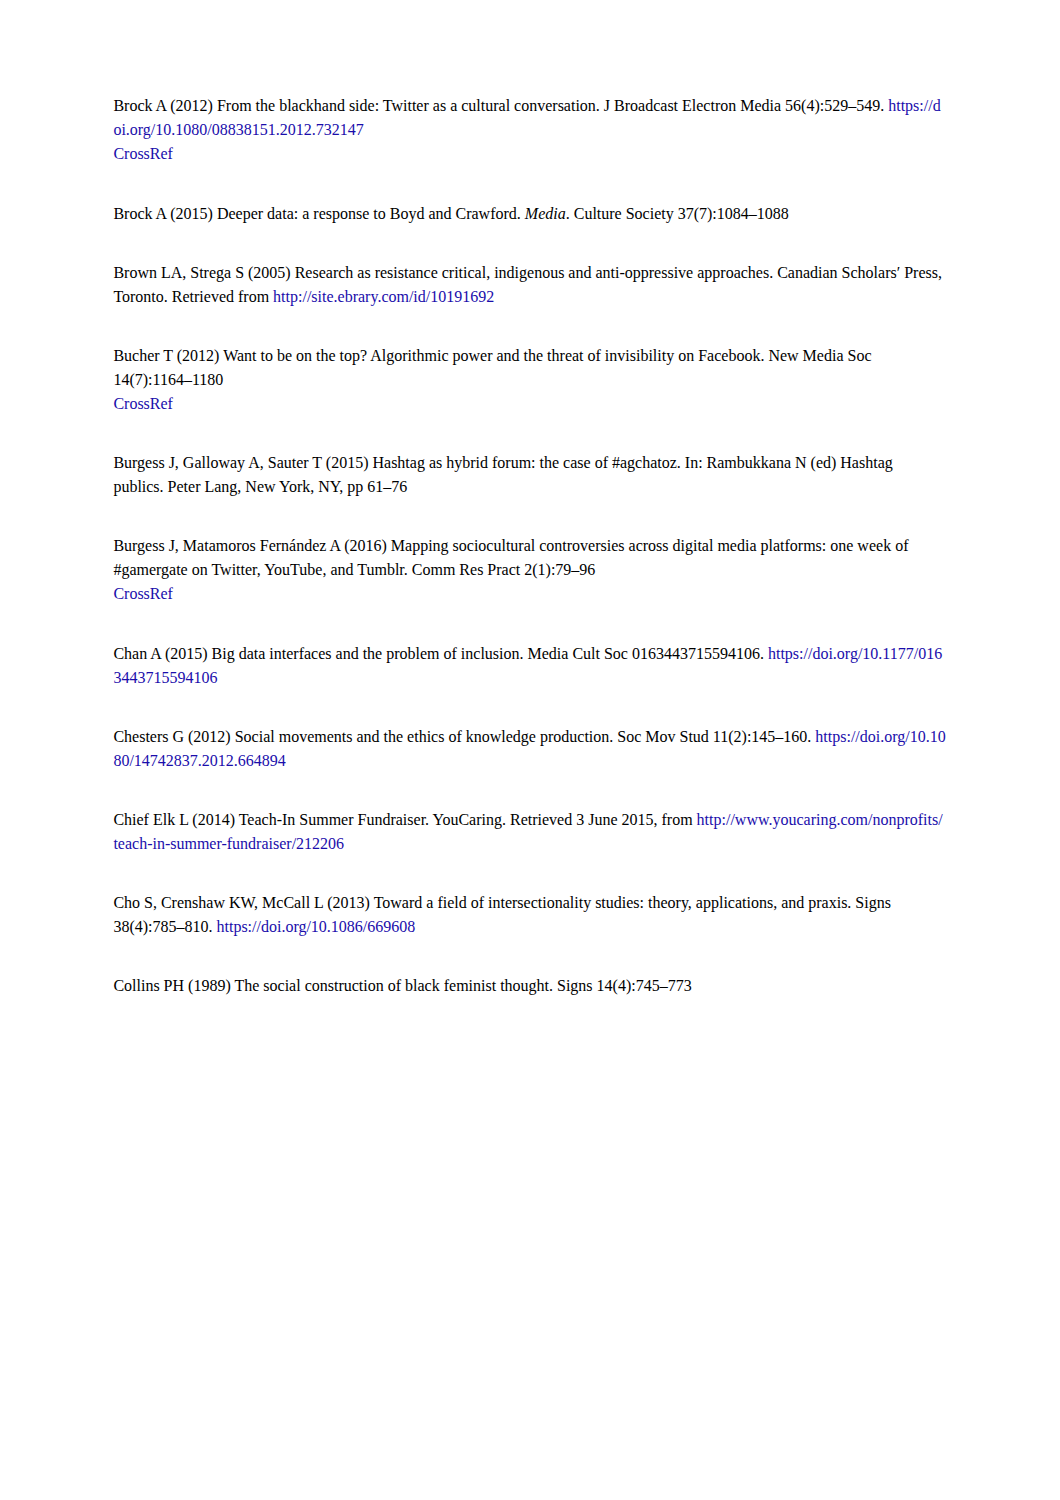Brock A (2012) From the blackhand side: Twitter as a cultural conversation. J Broadcast Electron Media 56(4):529–549. https://doi.org/10.1080/08838151.2012.732147
CrossRef
Brock A (2015) Deeper data: a response to Boyd and Crawford. Media. Culture Society 37(7):1084–1088
Brown LA, Strega S (2005) Research as resistance critical, indigenous and anti-oppressive approaches. Canadian Scholars′ Press, Toronto. Retrieved from http://site.ebrary.com/id/10191692
Bucher T (2012) Want to be on the top? Algorithmic power and the threat of invisibility on Facebook. New Media Soc 14(7):1164–1180
CrossRef
Burgess J, Galloway A, Sauter T (2015) Hashtag as hybrid forum: the case of #agchatoz. In: Rambukkana N (ed) Hashtag publics. Peter Lang, New York, NY, pp 61–76
Burgess J, Matamoros Fernández A (2016) Mapping sociocultural controversies across digital media platforms: one week of #gamergate on Twitter, YouTube, and Tumblr. Comm Res Pract 2(1):79–96
CrossRef
Chan A (2015) Big data interfaces and the problem of inclusion. Media Cult Soc 0163443715594106. https://doi.org/10.1177/0163443715594106
Chesters G (2012) Social movements and the ethics of knowledge production. Soc Mov Stud 11(2):145–160. https://doi.org/10.1080/14742837.2012.664894
Chief Elk L (2014) Teach-In Summer Fundraiser. YouCaring. Retrieved 3 June 2015, from http://www.youcaring.com/nonprofits/teach-in-summer-fundraiser/212206
Cho S, Crenshaw KW, McCall L (2013) Toward a field of intersectionality studies: theory, applications, and praxis. Signs 38(4):785–810. https://doi.org/10.1086/669608
Collins PH (1989) The social construction of black feminist thought. Signs 14(4):745–773